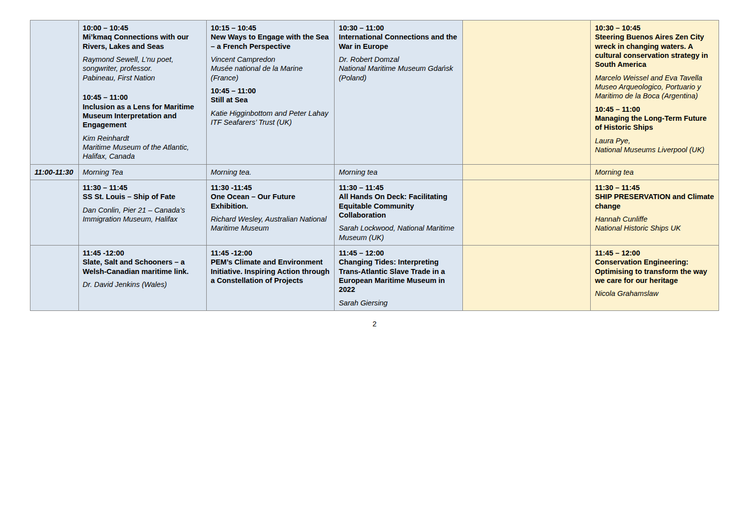| | 10:00 – 10:45 Mi’kmaq Connections with our Rivers, Lakes and Seas Raymond Sewell, L’nu poet, songwriter, professor. Pabineau, First Nation 10:45 – 11:00 Inclusion as a Lens for Maritime Museum Interpretation and Engagement Kim Reinhardt Maritime Museum of the Atlantic, Halifax, Canada | 10:15 – 10:45 New Ways to Engage with the Sea – a French Perspective Vincent Campredon Musée national de la Marine (France) 10:45 – 11:00 Still at Sea Katie Higginbottom and Peter Lahay ITF Seafarers’ Trust (UK) | 10:30 – 11:00 International Connections and the War in Europe Dr. Robert Domzal National Maritime Museum Gdańsk (Poland) | | 10:30 – 10:45 Steering Buenos Aires Zen City wreck in changing waters. A cultural conservation strategy in South America Marcelo Weissel and Eva Tavella Museo Arqueologico, Portuario y Maritimo de la Boca (Argentina) 10:45 – 11:00 Managing the Long-Term Future of Historic Ships Laura Pye, National Museums Liverpool (UK) |
| 11:00-11:30 | Morning Tea | Morning tea. | Morning tea | | Morning tea |
| | 11:30 – 11:45 SS St. Louis – Ship of Fate Dan Conlin, Pier 21 – Canada’s Immigration Museum, Halifax | 11:30 -11:45 One Ocean – Our Future Exhibition. Richard Wesley, Australian National Maritime Museum | 11:30 – 11:45 All Hands On Deck: Facilitating Equitable Community Collaboration Sarah Lockwood, National Maritime Museum (UK) | | 11:30 – 11:45 SHIP PRESERVATION and Climate change Hannah Cunliffe National Historic Ships UK |
| | 11:45 -12:00 Slate, Salt and Schooners – a Welsh-Canadian maritime link. Dr. David Jenkins (Wales) | 11:45 -12:00 PEM’s Climate and Environment Initiative. Inspiring Action through a Constellation of Projects | 11:45 – 12:00 Changing Tides: Interpreting Trans-Atlantic Slave Trade in a European Maritime Museum in 2022 Sarah Giersing | | 11:45 – 12:00 Conservation Engineering: Optimising to transform the way we care for our heritage Nicola Grahamslaw |
2